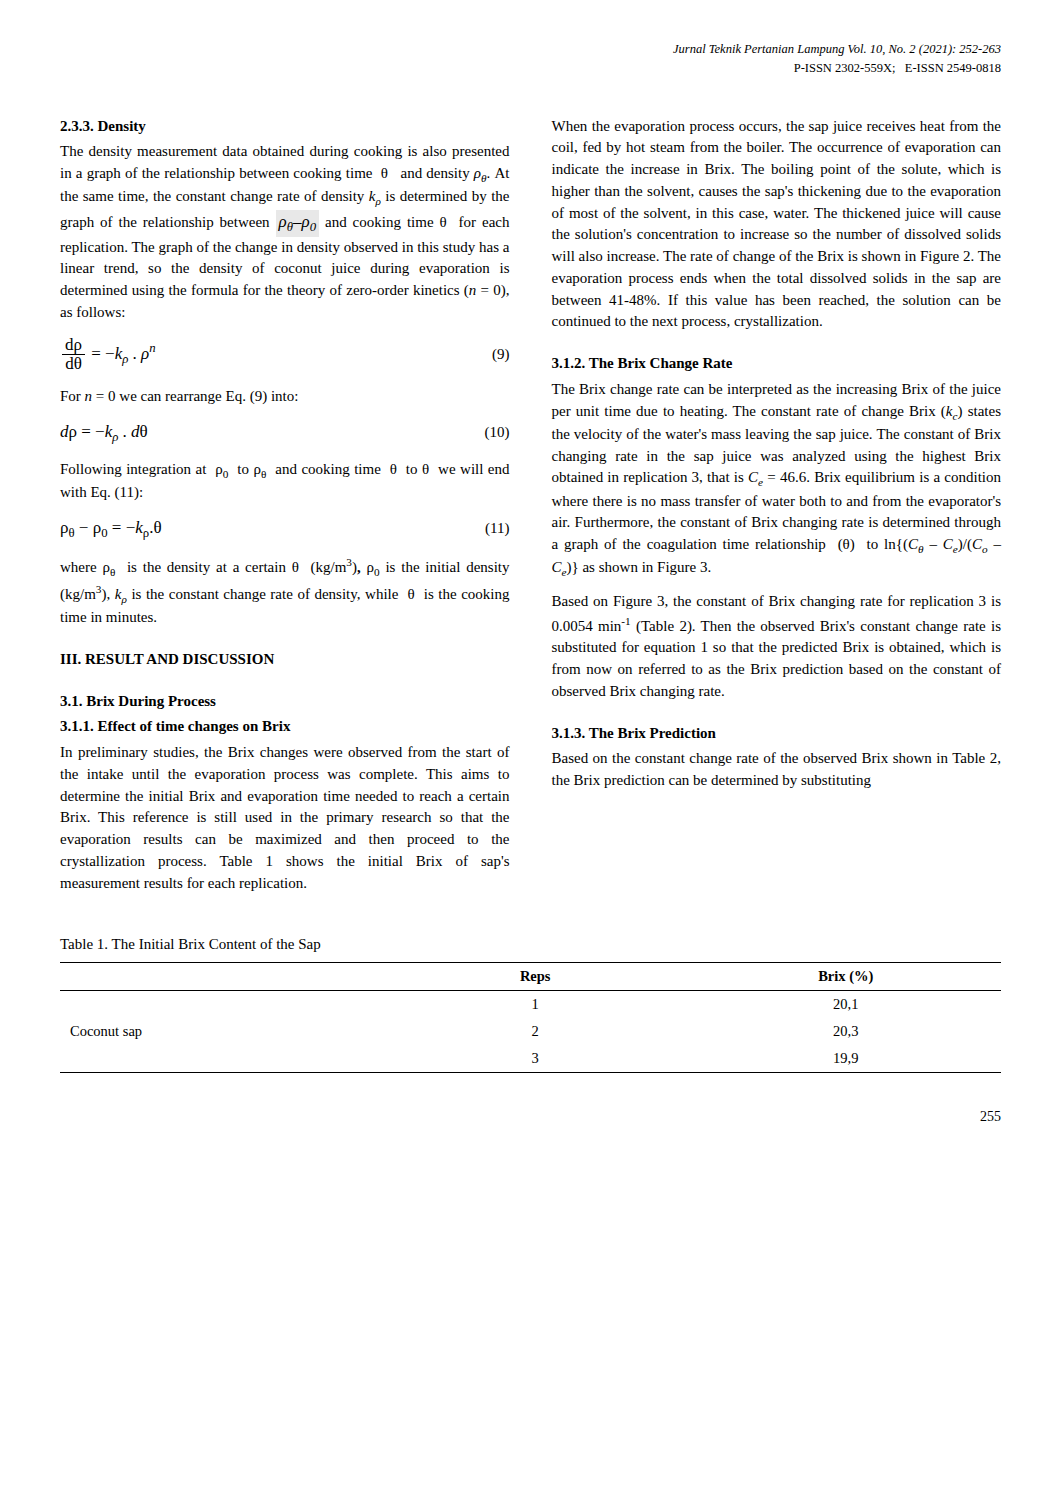Jurnal Teknik Pertanian Lampung Vol. 10, No. 2 (2021): 252-263
P-ISSN 2302-559X; E-ISSN 2549-0818
2.3.3. Density
The density measurement data obtained during cooking is also presented in a graph of the relationship between cooking time θ and density ρθ. At the same time, the constant change rate of density kρ is determined by the graph of the relationship between ρθ–ρ0 and cooking time θ for each replication. The graph of the change in density observed in this study has a linear trend, so the density of coconut juice during evaporation is determined using the formula for the theory of zero-order kinetics (n = 0), as follows:
dρ dθ = −kρ . ρn (9)
For n = 0 we can rearrange Eq. (9) into:
dρ = −kρ . dθ (10)
Following integration at ρ0 to ρθ and cooking time θ to θ we will end with Eq. (11):
ρθ − ρ0 = −kρ.θ (11)
where ρθ is the density at a certain θ (kg/m3), ρ0 is the initial density (kg/m3), kρ is the constant change rate of density, while θ is the cooking time in minutes.
III. RESULT AND DISCUSSION
3.1. Brix During Process
3.1.1. Effect of time changes on Brix
In preliminary studies, the Brix changes were observed from the start of the intake until the evaporation process was complete. This aims to determine the initial Brix and evaporation time needed to reach a certain Brix. This reference is still used in the primary research so that the evaporation results can be maximized and then proceed to the crystallization process. Table 1 shows the initial Brix of sap's measurement results for each replication.
When the evaporation process occurs, the sap juice receives heat from the coil, fed by hot steam from the boiler. The occurrence of evaporation can indicate the increase in Brix. The boiling point of the solute, which is higher than the solvent, causes the sap's thickening due to the evaporation of most of the solvent, in this case, water. The thickened juice will cause the solution's concentration to increase so the number of dissolved solids will also increase. The rate of change of the Brix is shown in Figure 2. The evaporation process ends when the total dissolved solids in the sap are between 41-48%. If this value has been reached, the solution can be continued to the next process, crystallization.
3.1.2. The Brix Change Rate
The Brix change rate can be interpreted as the increasing Brix of the juice per unit time due to heating. The constant rate of change Brix (kc) states the velocity of the water's mass leaving the sap juice. The constant of Brix changing rate in the sap juice was analyzed using the highest Brix obtained in replication 3, that is Ce = 46.6. Brix equilibrium is a condition where there is no mass transfer of water both to and from the evaporator's air. Furthermore, the constant of Brix changing rate is determined through a graph of the coagulation time relationship (θ) to ln{(Cθ – Ce)/(Co – Ce)} as shown in Figure 3.
Based on Figure 3, the constant of Brix changing rate for replication 3 is 0.0054 min-1 (Table 2). Then the observed Brix's constant change rate is substituted for equation 1 so that the predicted Brix is obtained, which is from now on referred to as the Brix prediction based on the constant of observed Brix changing rate.
3.1.3. The Brix Prediction
Based on the constant change rate of the observed Brix shown in Table 2, the Brix prediction can be determined by substituting
Table 1. The Initial Brix Content of the Sap
| | Reps | Brix (%) |
| --- | --- | --- |
| | 1 | 20,1 |
| Coconut sap | 2 | 20,3 |
| | 3 | 19,9 |
255